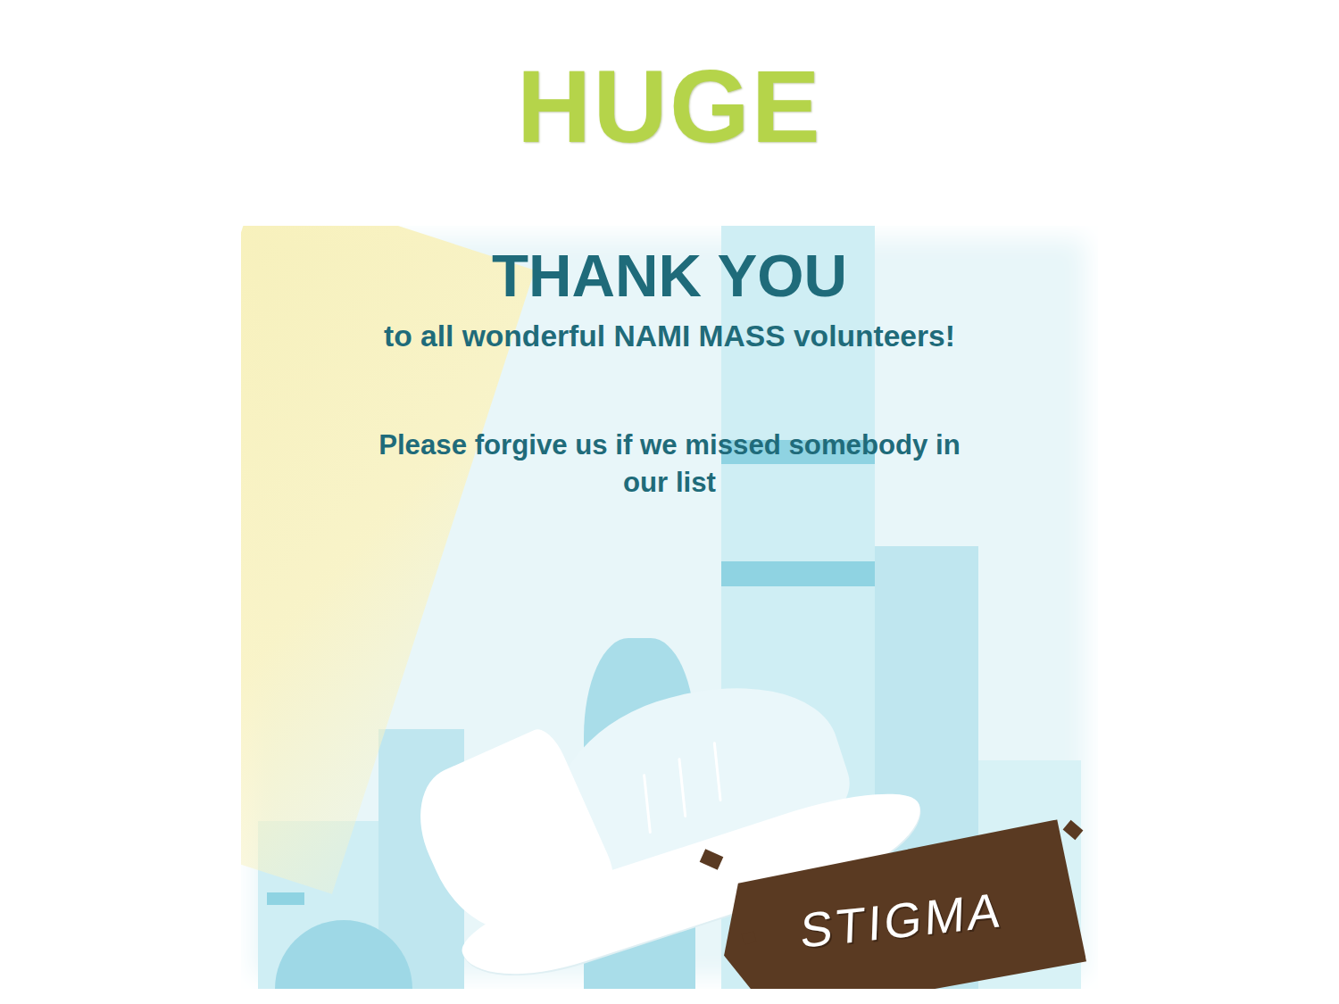HUGE
STIGMA
THANK YOU
to all wonderful NAMI MASS volunteers!
Please forgive us if we missed somebody in our list